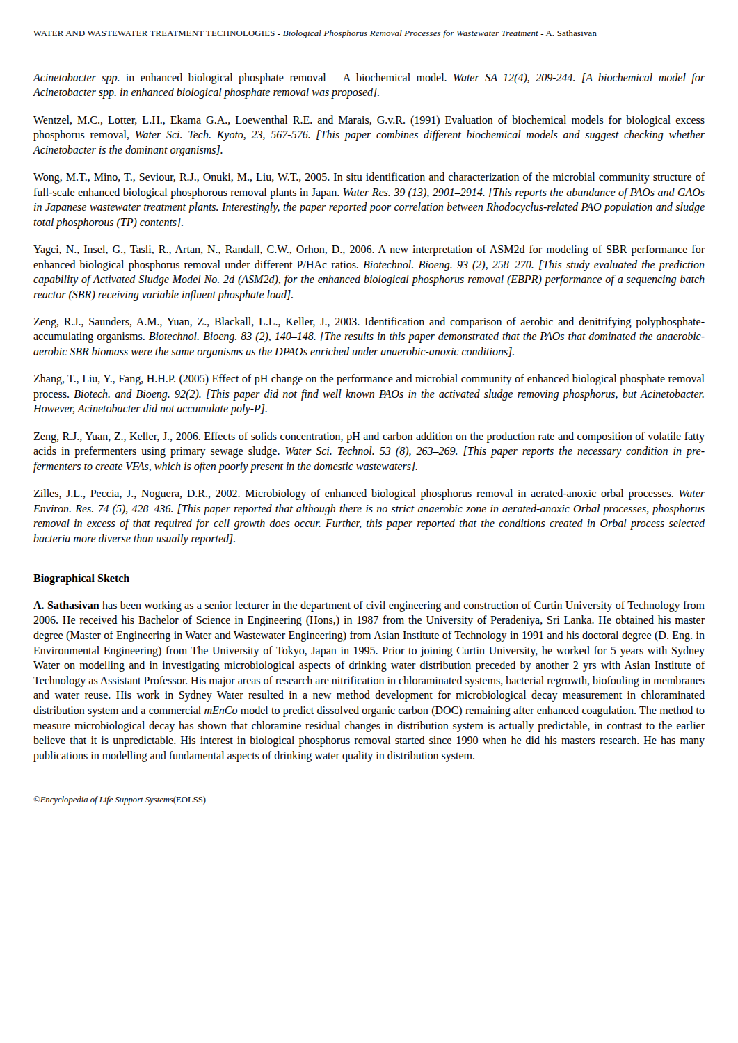Water and Wastewater Treatment Technologies - Biological Phosphorus Removal Processes for Wastewater Treatment - A. Sathasivan
Acinetobacter spp. in enhanced biological phosphate removal – A biochemical model. Water SA 12(4), 209-244. [A biochemical model for Acinetobacter spp. in enhanced biological phosphate removal was proposed].
Wentzel, M.C., Lotter, L.H., Ekama G.A., Loewenthal R.E. and Marais, G.v.R. (1991) Evaluation of biochemical models for biological excess phosphorus removal, Water Sci. Tech. Kyoto, 23, 567-576. [This paper combines different biochemical models and suggest checking whether Acinetobacter is the dominant organisms].
Wong, M.T., Mino, T., Seviour, R.J., Onuki, M., Liu, W.T., 2005. In situ identification and characterization of the microbial community structure of full-scale enhanced biological phosphorous removal plants in Japan. Water Res. 39 (13), 2901–2914. [This reports the abundance of PAOs and GAOs in Japanese wastewater treatment plants. Interestingly, the paper reported poor correlation between Rhodocyclus-related PAO population and sludge total phosphorous (TP) contents].
Yagci, N., Insel, G., Tasli, R., Artan, N., Randall, C.W., Orhon, D., 2006. A new interpretation of ASM2d for modeling of SBR performance for enhanced biological phosphorus removal under different P/HAc ratios. Biotechnol. Bioeng. 93 (2), 258–270. [This study evaluated the prediction capability of Activated Sludge Model No. 2d (ASM2d), for the enhanced biological phosphorus removal (EBPR) performance of a sequencing batch reactor (SBR) receiving variable influent phosphate load].
Zeng, R.J., Saunders, A.M., Yuan, Z., Blackall, L.L., Keller, J., 2003. Identification and comparison of aerobic and denitrifying polyphosphate-accumulating organisms. Biotechnol. Bioeng. 83 (2), 140–148. [The results in this paper demonstrated that the PAOs that dominated the anaerobic-aerobic SBR biomass were the same organisms as the DPAOs enriched under anaerobic-anoxic conditions].
Zhang, T., Liu, Y., Fang, H.H.P. (2005) Effect of pH change on the performance and microbial community of enhanced biological phosphate removal process. Biotech. and Bioeng. 92(2). [This paper did not find well known PAOs in the activated sludge removing phosphorus, but Acinetobacter. However, Acinetobacter did not accumulate poly-P].
Zeng, R.J., Yuan, Z., Keller, J., 2006. Effects of solids concentration, pH and carbon addition on the production rate and composition of volatile fatty acids in prefermenters using primary sewage sludge. Water Sci. Technol. 53 (8), 263–269. [This paper reports the necessary condition in pre-fermenters to create VFAs, which is often poorly present in the domestic wastewaters].
Zilles, J.L., Peccia, J., Noguera, D.R., 2002. Microbiology of enhanced biological phosphorus removal in aerated-anoxic orbal processes. Water Environ. Res. 74 (5), 428–436. [This paper reported that although there is no strict anaerobic zone in aerated-anoxic Orbal processes, phosphorus removal in excess of that required for cell growth does occur. Further, this paper reported that the conditions created in Orbal process selected bacteria more diverse than usually reported].
Biographical Sketch
A. Sathasivan has been working as a senior lecturer in the department of civil engineering and construction of Curtin University of Technology from 2006. He received his Bachelor of Science in Engineering (Hons,) in 1987 from the University of Peradeniya, Sri Lanka. He obtained his master degree (Master of Engineering in Water and Wastewater Engineering) from Asian Institute of Technology in 1991 and his doctoral degree (D. Eng. in Environmental Engineering) from The University of Tokyo, Japan in 1995. Prior to joining Curtin University, he worked for 5 years with Sydney Water on modelling and in investigating microbiological aspects of drinking water distribution preceded by another 2 yrs with Asian Institute of Technology as Assistant Professor. His major areas of research are nitrification in chloraminated systems, bacterial regrowth, biofouling in membranes and water reuse. His work in Sydney Water resulted in a new method development for microbiological decay measurement in chloraminated distribution system and a commercial mEnCo model to predict dissolved organic carbon (DOC) remaining after enhanced coagulation. The method to measure microbiological decay has shown that chloramine residual changes in distribution system is actually predictable, in contrast to the earlier believe that it is unpredictable. His interest in biological phosphorus removal started since 1990 when he did his masters research. He has many publications in modelling and fundamental aspects of drinking water quality in distribution system.
©Encyclopedia of Life Support Systems(EOLSS)